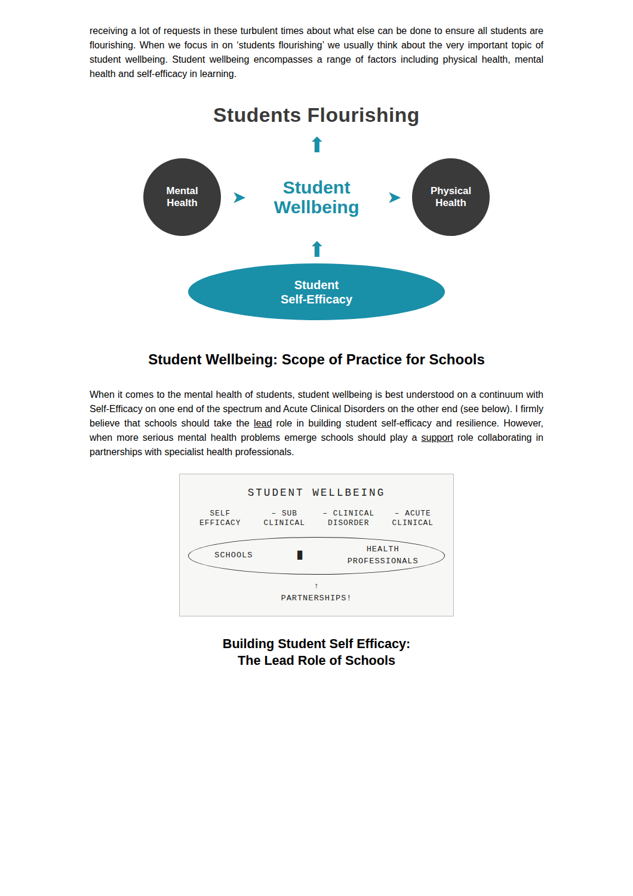receiving a lot of requests in these turbulent times about what else can be done to ensure all students are flourishing. When we focus in on ‘students flourishing’ we usually think about the very important topic of student wellbeing. Student wellbeing encompasses a range of factors including physical health, mental health and self-efficacy in learning.
Students Flourishing
⬆
Mental
Health
➤
Student
Wellbeing
➤
Physical
Health
⬆
Student
Self-Efficacy
Student Wellbeing: Scope of Practice for Schools
When it comes to the mental health of students, student wellbeing is best understood on a continuum with Self-Efficacy on one end of the spectrum and Acute Clinical Disorders on the other end (see below). I firmly believe that schools should take the lead role in building student self-efficacy and resilience. However, when more serious mental health problems emerge schools should play a support role collaborating in partnerships with specialist health professionals.
STUDENT WELLBEING
SELF
EFFICACY – SUB
CLINICAL – CLINICAL
DISORDER – ACUTE
CLINICAL
SCHOOLS █ HEALTH
PROFESSIONALS
↑
PARTNERSHIPS!
Building Student Self Efficacy:
The Lead Role of Schools